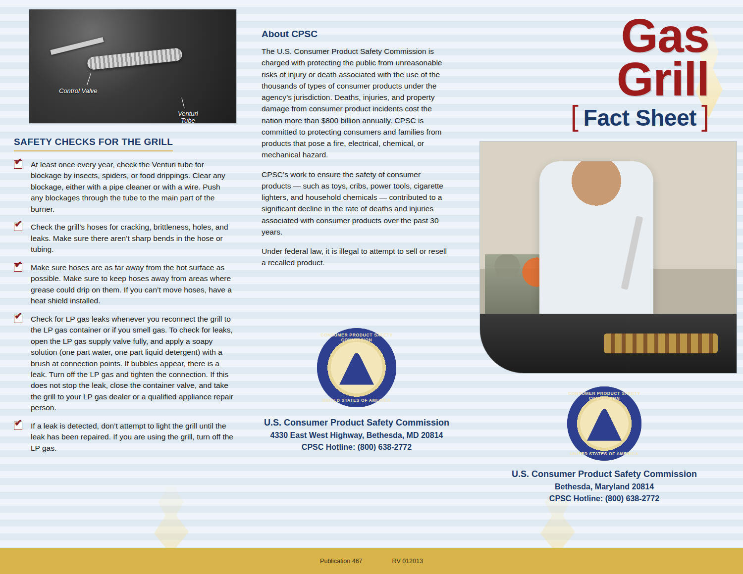Control Valve
Venturi
Tube
Safety Checks for the Grill
At least once every year, check the Venturi tube for blockage by insects, spiders, or food drippings. Clear any blockage, either with a pipe cleaner or with a wire. Push any blockages through the tube to the main part of the burner.
Check the grill’s hoses for cracking, brittleness, holes, and leaks. Make sure there aren’t sharp bends in the hose or tubing.
Make sure hoses are as far away from the hot surface as possible. Make sure to keep hoses away from areas where grease could drip on them. If you can’t move hoses, have a heat shield installed.
Check for LP gas leaks whenever you reconnect the grill to the LP gas container or if you smell gas. To check for leaks, open the LP gas supply valve fully, and apply a soapy solution (one part water, one part liquid detergent) with a brush at connection points. If bubbles appear, there is a leak. Turn off the LP gas and tighten the connection. If this does not stop the leak, close the container valve, and take the grill to your LP gas dealer or a qualified appliance repair person.
If a leak is detected, don’t attempt to light the grill until the leak has been repaired. If you are using the grill, turn off the LP gas.
About CPSC
The U.S. Consumer Product Safety Commission is charged with protecting the public from unreasonable risks of injury or death associated with the use of the thousands of types of consumer products under the agency’s jurisdiction. Deaths, injuries, and property damage from consumer product incidents cost the nation more than $800 billion annually. CPSC is committed to protecting consumers and families from products that pose a fire, electrical, chemical, or mechanical hazard.
CPSC’s work to ensure the safety of consumer products — such as toys, cribs, power tools, cigarette lighters, and household chemicals — contributed to a significant decline in the rate of deaths and injuries associated with consumer products over the past 30 years.
Under federal law, it is illegal to attempt to sell or resell a recalled product.
CONSUMER PRODUCT SAFETY COMMISSION UNITED STATES OF AMERICA
U.S. Consumer Product Safety Commission
4330 East West Highway, Bethesda, MD 20814
CPSC Hotline: (800) 638-2772
Gas Grill
[ Fact Sheet ]
CONSUMER PRODUCT SAFETY COMMISSION UNITED STATES OF AMERICA
U.S. Consumer Product Safety Commission
Bethesda, Maryland 20814
CPSC Hotline: (800) 638-2772
Publication 467 RV 012013